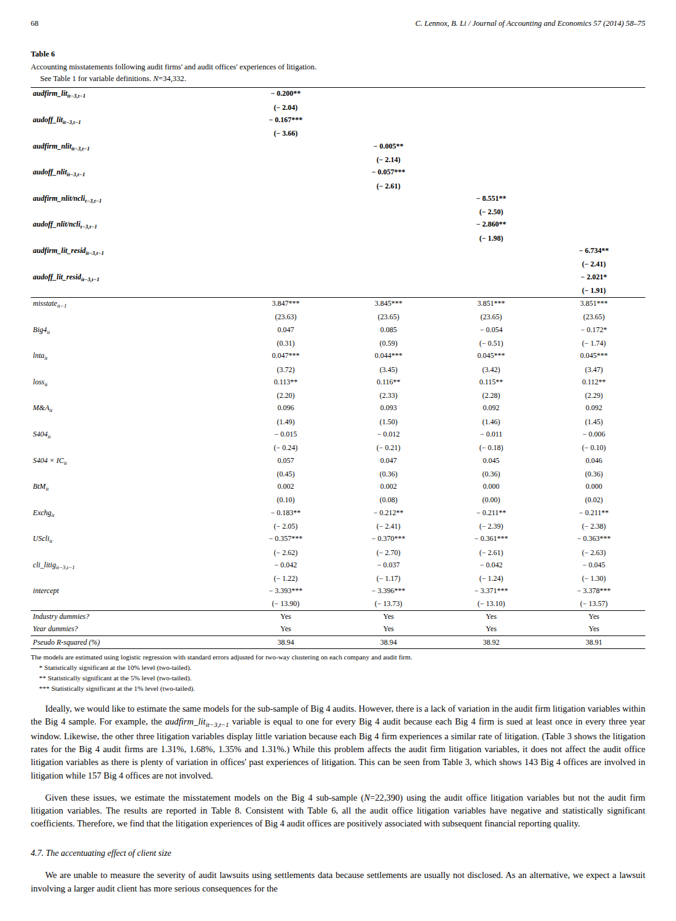68 C. Lennox, B. Li / Journal of Accounting and Economics 57 (2014) 58–75
Table 6 Accounting misstatements following audit firms' and audit offices' experiences of litigation. See Table 1 for variable definitions. N=34,332.
| audfirm_lit it−3,t−1 | − 0.200** | | | |
| | (− 2.04) | | | |
| audoff_lit it−3,t−1 | − 0.167*** | | | |
| | (− 3.66) | | | |
| audfirm_nlit it−3,t−1 | | − 0.005** | | |
| | | (− 2.14) | | |
| audoff_nlit it−3,t−1 | | − 0.057*** | | |
| | | (− 2.61) | | |
| audfirm_nlit/ncli t−3,t−1 | | | − 8.551** | |
| | | | (− 2.50) | |
| audoff_nlit/ncli t−3,t−1 | | | − 2.860** | |
| | | | (− 1.98) | |
| audfirm_lit_resid it−3,t−1 | | | | − 6.734** |
| | | | | (− 2.41) |
| audoff_lit_resid it−3,t−1 | | | | − 2.021* |
| | | | | (− 1.91) |
| misstate it−1 | 3.847*** | 3.845*** | 3.851*** | 3.851*** |
| | (23.63) | (23.65) | (23.65) | (23.65) |
| Big4 it | 0.047 | 0.085 | − 0.054 | − 0.172* |
| | (0.31) | (0.59) | (− 0.51) | (− 1.74) |
| lnta it | 0.047*** | 0.044*** | 0.045*** | 0.045*** |
| | (3.72) | (3.45) | (3.42) | (3.47) |
| loss it | 0.113** | 0.116** | 0.115** | 0.112** |
| | (2.20) | (2.33) | (2.28) | (2.29) |
| M&A it | 0.096 | 0.093 | 0.092 | 0.092 |
| | (1.49) | (1.50) | (1.46) | (1.45) |
| S404 it | − 0.015 | − 0.012 | − 0.011 | − 0.006 |
| | (− 0.24) | (− 0.21) | (− 0.18) | (− 0.10) |
| S404 × IC it | 0.057 | 0.047 | 0.045 | 0.046 |
| | (0.45) | (0.36) | (0.36) | (0.36) |
| BtM it | 0.002 | 0.002 | 0.000 | 0.000 |
| | (0.10) | (0.08) | (0.00) | (0.02) |
| Exchg it | − 0.183** | − 0.212** | − 0.211** | − 0.211** |
| | (− 2.05) | (− 2.41) | (− 2.39) | (− 2.38) |
| UScli it | − 0.357*** | − 0.370*** | − 0.361*** | − 0.363*** |
| | (− 2.62) | (− 2.70) | (− 2.61) | (− 2.63) |
| cli_litig it−3,t−1 | − 0.042 | − 0.037 | − 0.042 | − 0.045 |
| | (− 1.22) | (− 1.17) | (− 1.24) | (− 1.30) |
| intercept | − 3.393*** | − 3.396*** | − 3.371*** | − 3.378*** |
| | (− 13.90) | (− 13.73) | (− 13.10) | (− 13.57) |
| Industry dummies? | Yes | Yes | Yes | Yes |
| Year dummies? | Yes | Yes | Yes | Yes |
| Pseudo R -squared (%) | 38.94 | 38.94 | 38.92 | 38.91 |
The models are estimated using logistic regression with standard errors adjusted for two-way clustering on each company and audit firm.
* Statistically significant at the 10% level (two-tailed).
** Statistically significant at the 5% level (two-tailed).
*** Statistically significant at the 1% level (two-tailed).
Ideally, we would like to estimate the same models for the sub-sample of Big 4 audits. However, there is a lack of variation in the audit firm litigation variables within the Big 4 sample. For example, the audfirm_litit−3,t−1 variable is equal to one for every Big 4 audit because each Big 4 firm is sued at least once in every three year window. Likewise, the other three litigation variables display little variation because each Big 4 firm experiences a similar rate of litigation. (Table 3 shows the litigation rates for the Big 4 audit firms are 1.31%, 1.68%, 1.35% and 1.31%.) While this problem affects the audit firm litigation variables, it does not affect the audit office litigation variables as there is plenty of variation in offices' past experiences of litigation. This can be seen from Table 3, which shows 143 Big 4 offices are involved in litigation while 157 Big 4 offices are not involved.
Given these issues, we estimate the misstatement models on the Big 4 sub-sample (N=22,390) using the audit office litigation variables but not the audit firm litigation variables. The results are reported in Table 8. Consistent with Table 6, all the audit office litigation variables have negative and statistically significant coefficients. Therefore, we find that the litigation experiences of Big 4 audit offices are positively associated with subsequent financial reporting quality.
4.7. The accentuating effect of client size
We are unable to measure the severity of audit lawsuits using settlements data because settlements are usually not disclosed. As an alternative, we expect a lawsuit involving a larger audit client has more serious consequences for the